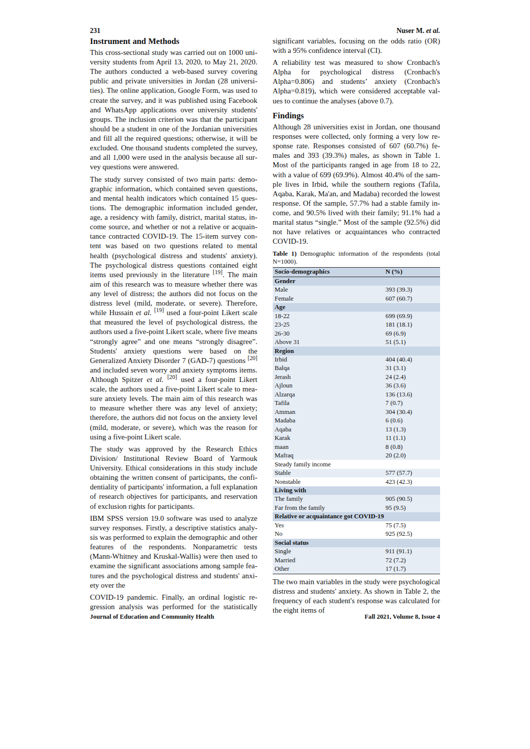231
Nuser M. et al.
Instrument and Methods
This cross-sectional study was carried out on 1000 university students from April 13, 2020, to May 21, 2020. The authors conducted a web-based survey covering public and private universities in Jordan (28 universities). The online application, Google Form, was used to create the survey, and it was published using Facebook and WhatsApp applications over university students' groups. The inclusion criterion was that the participant should be a student in one of the Jordanian universities and fill all the required questions; otherwise, it will be excluded. One thousand students completed the survey, and all 1,000 were used in the analysis because all survey questions were answered.
The study survey consisted of two main parts: demographic information, which contained seven questions, and mental health indicators which contained 15 questions. The demographic information included gender, age, a residency with family, district, marital status, income source, and whether or not a relative or acquaintance contracted COVID-19. The 15-item survey content was based on two questions related to mental health (psychological distress and students' anxiety). The psychological distress questions contained eight items used previously in the literature [19]. The main aim of this research was to measure whether there was any level of distress; the authors did not focus on the distress level (mild, moderate, or severe). Therefore, while Hussain et al. [19] used a four-point Likert scale that measured the level of psychological distress, the authors used a five-point Likert scale, where five means “strongly agree” and one means “strongly disagree”. Students' anxiety questions were based on the Generalized Anxiety Disorder 7 (GAD-7) questions [20] and included seven worry and anxiety symptoms items. Although Spitzer et al. [20] used a four-point Likert scale, the authors used a five-point Likert scale to measure anxiety levels. The main aim of this research was to measure whether there was any level of anxiety; therefore, the authors did not focus on the anxiety level (mild, moderate, or severe), which was the reason for using a five-point Likert scale.
The study was approved by the Research Ethics Division/ Institutional Review Board of Yarmouk University. Ethical considerations in this study include obtaining the written consent of participants, the confidentiality of participants' information, a full explanation of research objectives for participants, and reservation of exclusion rights for participants.
IBM SPSS version 19.0 software was used to analyze survey responses. Firstly, a descriptive statistics analysis was performed to explain the demographic and other features of the respondents. Nonparametric tests (Mann-Whitney and Kruskal-Wallis) were then used to examine the significant associations among sample features and the psychological distress and students' anxiety over the
COVID-19 pandemic. Finally, an ordinal logistic regression analysis was performed for the statistically significant variables, focusing on the odds ratio (OR) with a 95% confidence interval (CI).
A reliability test was measured to show Cronbach's Alpha for psychological distress (Cronbach's Alpha=0.806) and students’ anxiety (Cronbach's Alpha=0.819), which were considered acceptable values to continue the analyses (above 0.7).
Findings
Although 28 universities exist in Jordan, one thousand responses were collected, only forming a very low response rate. Responses consisted of 607 (60.7%) females and 393 (39.3%) males, as shown in Table 1. Most of the participants ranged in age from 18 to 22, with a value of 699 (69.9%). Almost 40.4% of the sample lives in Irbid, while the southern regions (Tafila, Aqaba, Karak, Ma'an, and Madaba) recorded the lowest response. Of the sample, 57.7% had a stable family income, and 90.5% lived with their family; 91.1% had a marital status “single.” Most of the sample (92.5%) did not have relatives or acquaintances who contracted COVID-19.
Table 1) Demographic information of the respondents (total N=1000).
| Socio-demographics | N (%) |
| --- | --- |
| Gender |
| Male | 393 (39.3) |
| Female | 607 (60.7) |
| Age |
| 18-22 | 699 (69.9) |
| 23-25 | 181 (18.1) |
| 26-30 | 69 (6.9) |
| Above 31 | 51 (5.1) |
| Region |
| Irbid | 404 (40.4) |
| Balqa | 31 (3.1) |
| Jerash | 24 (2.4) |
| Ajloun | 36 (3.6) |
| Alzarqa | 136 (13.6) |
| Tafila | 7 (0.7) |
| Amman | 304 (30.4) |
| Madaba | 6 (0.6) |
| Aqaba | 13 (1.3) |
| Karak | 11 (1.1) |
| maan | 8 (0.8) |
| Mafraq | 20 (2.0) |
| Steady family income | |
| Stable | 577 (57.7) |
| Nonstable | 423 (42.3) |
| Living with |
| The family | 905 (90.5) |
| Far from the family | 95 (9.5) |
| Relative or acquaintance got COVID-19 |
| Yes | 75 (7.5) |
| No | 925 (92.5) |
| Social status |
| Single | 911 (91.1) |
| Married | 72 (7.2) |
| Other | 17 (1.7) |
The two main variables in the study were psychological distress and students' anxiety. As shown in Table 2, the frequency of each student's response was calculated for the eight items of
Journal of Education and Community Health
Fall 2021, Volume 8, Issue 4